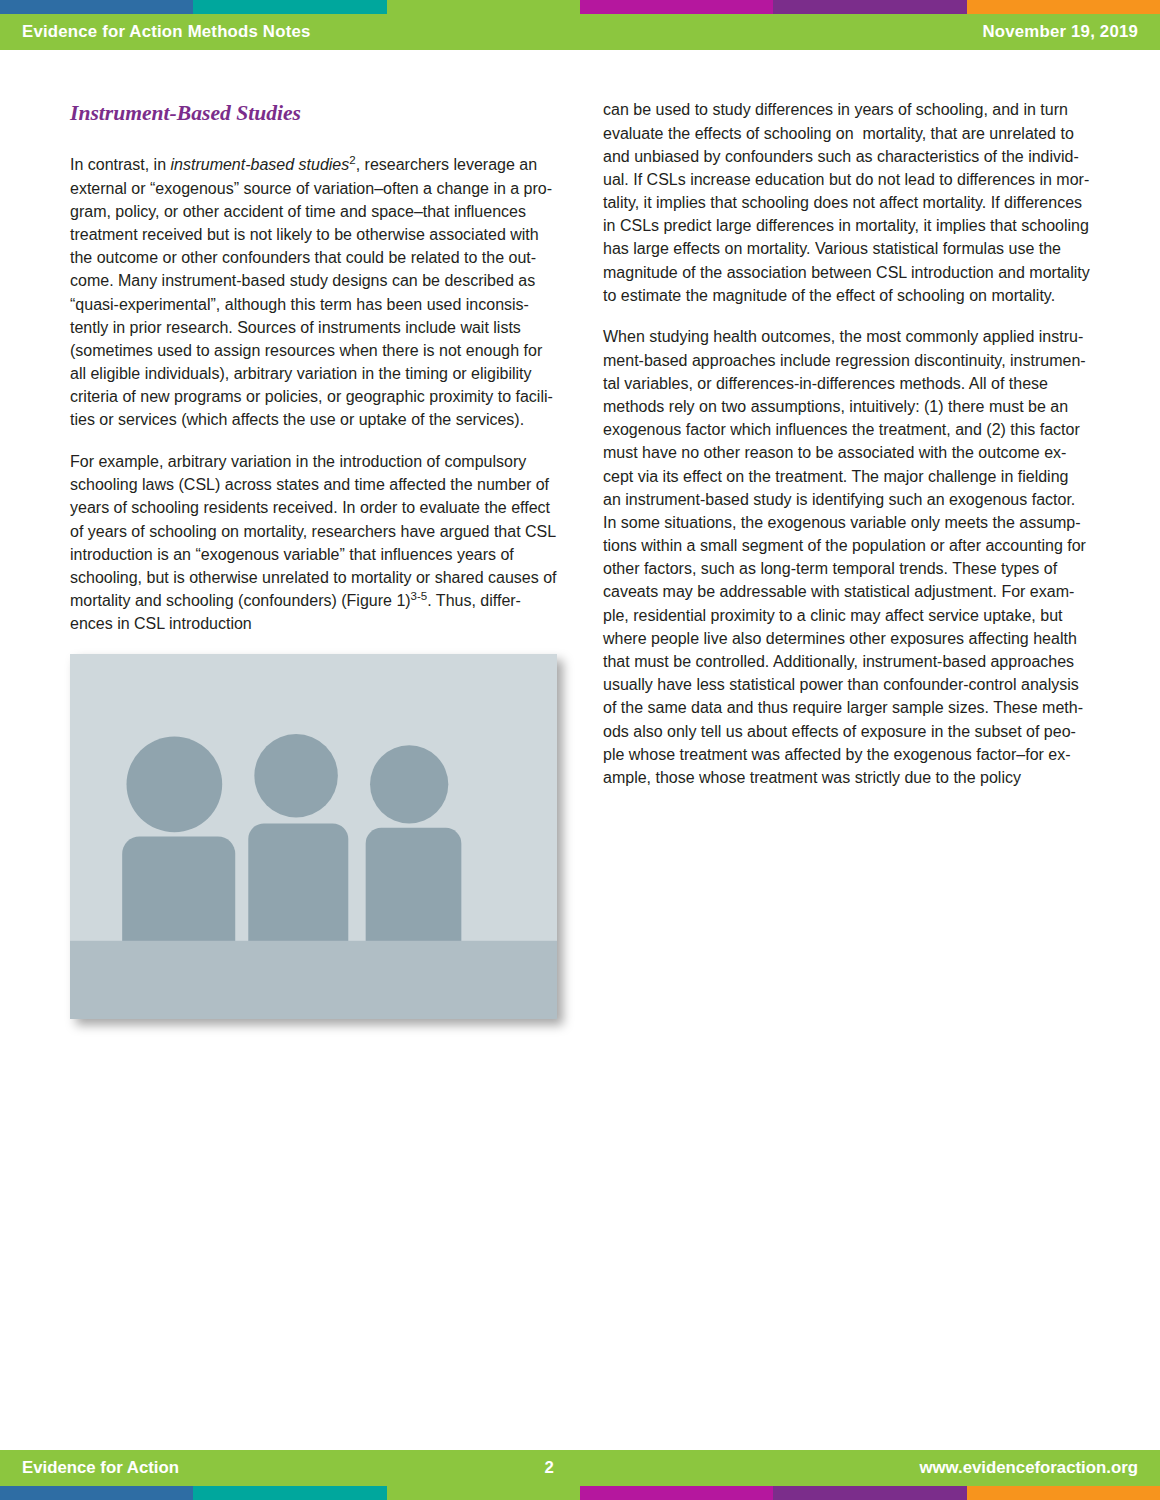Evidence for Action Methods Notes November 19, 2019
Instrument-Based Studies
In contrast, in instrument-based studies2, researchers leverage an external or “exogenous” source of variation–often a change in a program, policy, or other accident of time and space–that influences treatment received but is not likely to be otherwise associated with the outcome or other confounders that could be related to the outcome. Many instrument-based study designs can be described as “quasi-experimental”, although this term has been used inconsistently in prior research. Sources of instruments include wait lists (sometimes used to assign resources when there is not enough for all eligible individuals), arbitrary variation in the timing or eligibility criteria of new programs or policies, or geographic proximity to facilities or services (which affects the use or uptake of the services).
For example, arbitrary variation in the introduction of compulsory schooling laws (CSL) across states and time affected the number of years of schooling residents received. In order to evaluate the effect of years of schooling on mortality, researchers have argued that CSL introduction is an “exogenous variable” that influences years of schooling, but is otherwise unrelated to mortality or shared causes of mortality and schooling (confounders) (Figure 1)3-5. Thus, differences in CSL introduction
can be used to study differences in years of schooling, and in turn evaluate the effects of schooling on mortality, that are unrelated to and unbiased by confounders such as characteristics of the individual. If CSLs increase education but do not lead to differences in mortality, it implies that schooling does not affect mortality. If differences in CSLs predict large differences in mortality, it implies that schooling has large effects on mortality. Various statistical formulas use the magnitude of the association between CSL introduction and mortality to estimate the magnitude of the effect of schooling on mortality.
When studying health outcomes, the most commonly applied instrument-based approaches include regression discontinuity, instrumental variables, or differences-in-differences methods. All of these methods rely on two assumptions, intuitively: (1) there must be an exogenous factor which influences the treatment, and (2) this factor must have no other reason to be associated with the outcome except via its effect on the treatment. The major challenge in fielding an instrument-based study is identifying such an exogenous factor. In some situations, the exogenous variable only meets the assumptions within a small segment of the population or after accounting for other factors, such as long-term temporal trends. These types of caveats may be addressable with statistical adjustment. For example, residential proximity to a clinic may affect service uptake, but where people live also determines other exposures affecting health that must be controlled. Additionally, instrument-based approaches usually have less statistical power than confounder-control analysis of the same data and thus require larger sample sizes. These methods also only tell us about effects of exposure in the subset of people whose treatment was affected by the exogenous factor–for example, those whose treatment was strictly due to the policy
Evidence for Action 2 www.evidenceforaction.org